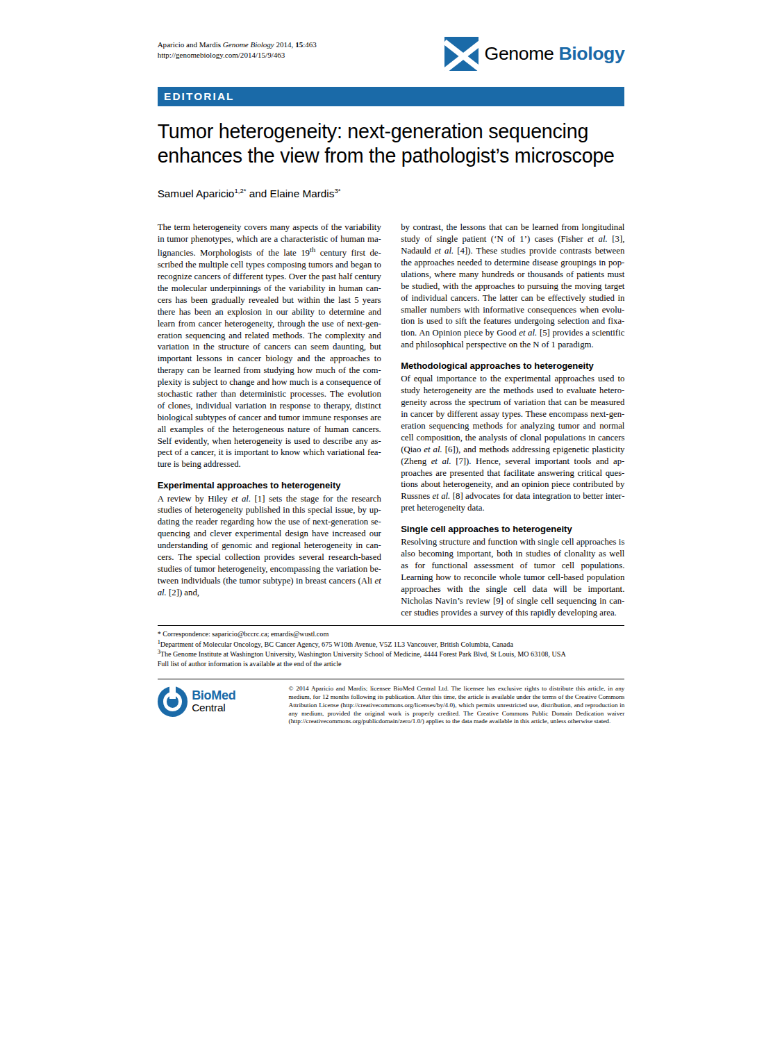Aparicio and Mardis Genome Biology 2014, 15:463
http://genomebiology.com/2014/15/9/463
Genome Biology
EDITORIAL
Tumor heterogeneity: next-generation sequencing enhances the view from the pathologist’s microscope
Samuel Aparicio1,2* and Elaine Mardis3*
The term heterogeneity covers many aspects of the variability in tumor phenotypes, which are a characteristic of human malignancies. Morphologists of the late 19th century first described the multiple cell types composing tumors and began to recognize cancers of different types. Over the past half century the molecular underpinnings of the variability in human cancers has been gradually revealed but within the last 5 years there has been an explosion in our ability to determine and learn from cancer heterogeneity, through the use of next-generation sequencing and related methods. The complexity and variation in the structure of cancers can seem daunting, but important lessons in cancer biology and the approaches to therapy can be learned from studying how much of the complexity is subject to change and how much is a consequence of stochastic rather than deterministic processes. The evolution of clones, individual variation in response to therapy, distinct biological subtypes of cancer and tumor immune responses are all examples of the heterogeneous nature of human cancers. Self evidently, when heterogeneity is used to describe any aspect of a cancer, it is important to know which variational feature is being addressed.
Experimental approaches to heterogeneity
A review by Hiley et al. [1] sets the stage for the research studies of heterogeneity published in this special issue, by updating the reader regarding how the use of next-generation sequencing and clever experimental design have increased our understanding of genomic and regional heterogeneity in cancers. The special collection provides several research-based studies of tumor heterogeneity, encompassing the variation between individuals (the tumor subtype) in breast cancers (Ali et al. [2]) and,
by contrast, the lessons that can be learned from longitudinal study of single patient (‘N of 1’) cases (Fisher et al. [3], Nadauld et al. [4]). These studies provide contrasts between the approaches needed to determine disease groupings in populations, where many hundreds or thousands of patients must be studied, with the approaches to pursuing the moving target of individual cancers. The latter can be effectively studied in smaller numbers with informative consequences when evolution is used to sift the features undergoing selection and fixation. An Opinion piece by Good et al. [5] provides a scientific and philosophical perspective on the N of 1 paradigm.
Methodological approaches to heterogeneity
Of equal importance to the experimental approaches used to study heterogeneity are the methods used to evaluate heterogeneity across the spectrum of variation that can be measured in cancer by different assay types. These encompass next-generation sequencing methods for analyzing tumor and normal cell composition, the analysis of clonal populations in cancers (Qiao et al. [6]), and methods addressing epigenetic plasticity (Zheng et al. [7]). Hence, several important tools and approaches are presented that facilitate answering critical questions about heterogeneity, and an opinion piece contributed by Russnes et al. [8] advocates for data integration to better interpret heterogeneity data.
Single cell approaches to heterogeneity
Resolving structure and function with single cell approaches is also becoming important, both in studies of clonality as well as for functional assessment of tumor cell populations. Learning how to reconcile whole tumor cell-based population approaches with the single cell data will be important. Nicholas Navin’s review [9] of single cell sequencing in cancer studies provides a survey of this rapidly developing area.
* Correspondence: saparicio@bccrc.ca; emardis@wustl.com
1Department of Molecular Oncology, BC Cancer Agency, 675 W10th Avenue, V5Z 1L3 Vancouver, British Columbia, Canada
3The Genome Institute at Washington University, Washington University School of Medicine, 4444 Forest Park Blvd, St Louis, MO 63108, USA
Full list of author information is available at the end of the article
BioMed
Central
© 2014 Aparicio and Mardis; licensee BioMed Central Ltd. The licensee has exclusive rights to distribute this article, in any medium, for 12 months following its publication. After this time, the article is available under the terms of the Creative Commons Attribution License (http://creativecommons.org/licenses/by/4.0), which permits unrestricted use, distribution, and reproduction in any medium, provided the original work is properly credited. The Creative Commons Public Domain Dedication waiver (http://creativecommons.org/publicdomain/zero/1.0/) applies to the data made available in this article, unless otherwise stated.